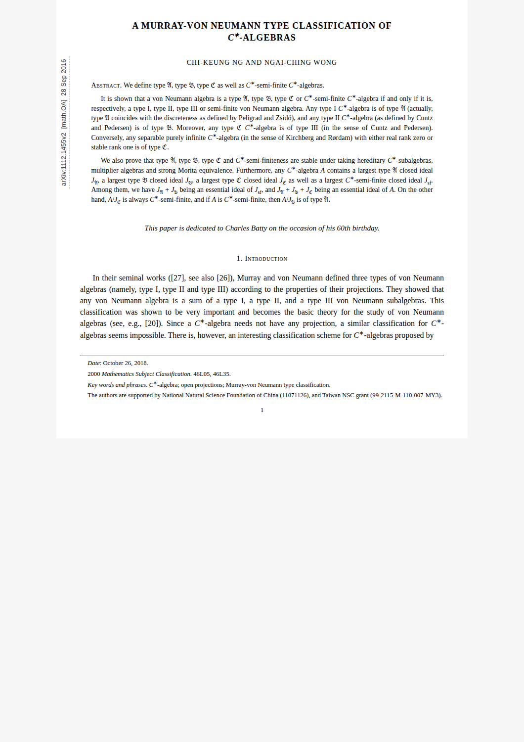arXiv:1112.1455v2 [math.OA] 28 Sep 2016
A Murray-von Neumann type classification of
C∗-algebras
Chi-Keung Ng and Ngai-Ching Wong
Abstract. We define type 𝔄, type 𝔅, type ℭ as well as C∗-semi-finite C∗-algebras.
It is shown that a von Neumann algebra is a type 𝔄, type 𝔅, type ℭ or C∗-semi-finite C∗-algebra if and only if it is, respectively, a type I, type II, type III or semi-finite von Neumann algebra. Any type I C∗-algebra is of type 𝔄 (actually, type 𝔄 coincides with the discreteness as defined by Peligrad and Zsidó), and any type II C∗-algebra (as defined by Cuntz and Pedersen) is of type 𝔅. Moreover, any type ℭ C∗-algebra is of type III (in the sense of Cuntz and Pedersen). Conversely, any separable purely infinite C∗-algebra (in the sense of Kirchberg and Rørdam) with either real rank zero or stable rank one is of type ℭ.
We also prove that type 𝔄, type 𝔅, type ℭ and C∗-semi-finiteness are stable under taking hereditary C∗-subalgebras, multiplier algebras and strong Morita equivalence. Furthermore, any C∗-algebra A contains a largest type 𝔄 closed ideal J𝔄, a largest type 𝔅 closed ideal J𝔅, a largest type ℭ closed ideal Jℭ as well as a largest C∗-semi-finite closed ideal Jsf. Among them, we have J𝔄 + J𝔅 being an essential ideal of Jsf, and J𝔄 + J𝔅 + Jℭ being an essential ideal of A. On the other hand, A/Jℭ is always C∗-semi-finite, and if A is C∗-semi-finite, then A/J𝔅 is of type 𝔄.
This paper is dedicated to Charles Batty on the occasion of his 60th birthday.
1. Introduction
In their seminal works ([27], see also [26]), Murray and von Neumann defined three types of von Neumann algebras (namely, type I, type II and type III) according to the properties of their projections. They showed that any von Neumann algebra is a sum of a type I, a type II, and a type III von Neumann subalgebras. This classification was shown to be very important and becomes the basic theory for the study of von Neumann algebras (see, e.g., [20]). Since a C∗-algebra needs not have any projection, a similar classification for C∗-algebras seems impossible. There is, however, an interesting classification scheme for C∗-algebras proposed by
Date: October 26, 2018.
2000 Mathematics Subject Classification. 46L05, 46L35.
Key words and phrases. C∗-algebra; open projections; Murray-von Neumann type classification.
The authors are supported by National Natural Science Foundation of China (11071126), and Taiwan NSC grant (99-2115-M-110-007-MY3).
1